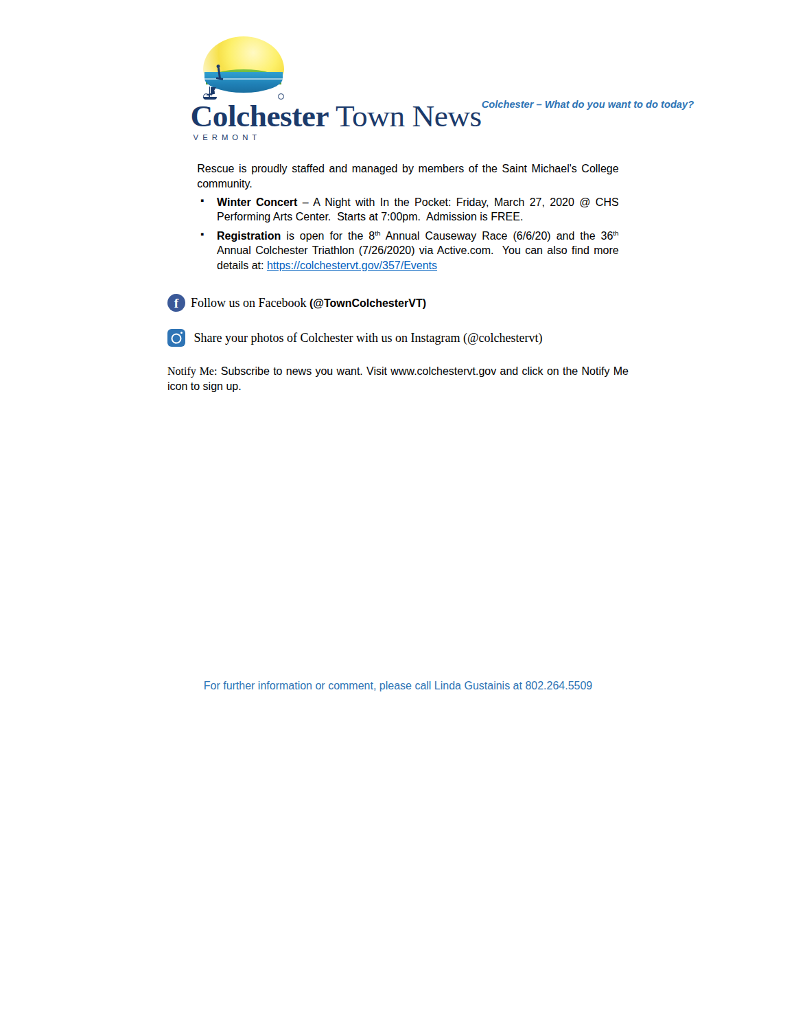Colchester Town News
VERMONT
Colchester – What do you want to do today?
Rescue is proudly staffed and managed by members of the Saint Michael's College community.
Winter Concert – A Night with In the Pocket: Friday, March 27, 2020 @ CHS Performing Arts Center. Starts at 7:00pm. Admission is FREE.
Registration is open for the 8th Annual Causeway Race (6/6/20) and the 36th Annual Colchester Triathlon (7/26/2020) via Active.com. You can also find more details at: https://colchestervt.gov/357/Events
Follow us on Facebook (@TownColchesterVT)
Share your photos of Colchester with us on Instagram (@colchestervt)
Notify Me: Subscribe to news you want. Visit www.colchestervt.gov and click on the Notify Me icon to sign up.
For further information or comment, please call Linda Gustainis at 802.264.5509